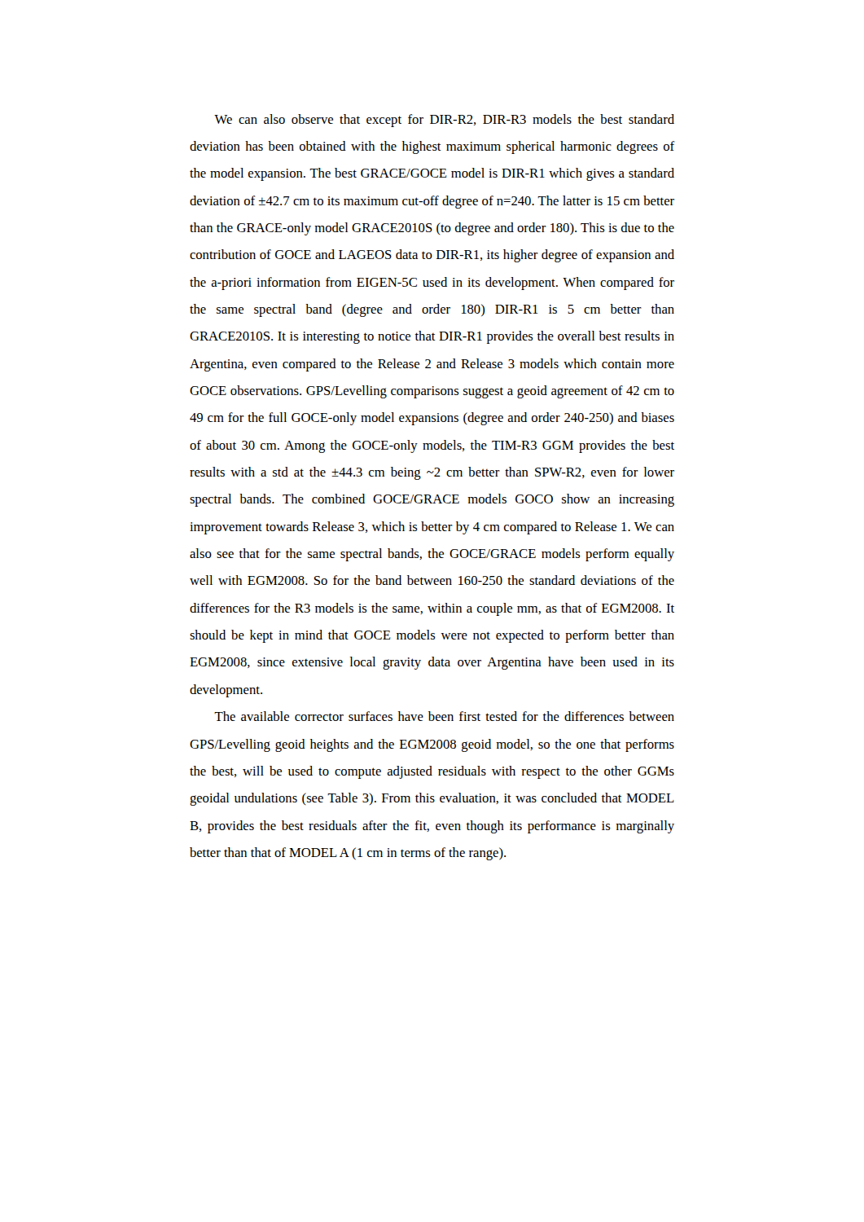We can also observe that except for DIR-R2, DIR-R3 models the best standard deviation has been obtained with the highest maximum spherical harmonic degrees of the model expansion. The best GRACE/GOCE model is DIR-R1 which gives a standard deviation of ±42.7 cm to its maximum cut-off degree of n=240. The latter is 15 cm better than the GRACE-only model GRACE2010S (to degree and order 180). This is due to the contribution of GOCE and LAGEOS data to DIR-R1, its higher degree of expansion and the a-priori information from EIGEN-5C used in its development. When compared for the same spectral band (degree and order 180) DIR-R1 is 5 cm better than GRACE2010S. It is interesting to notice that DIR-R1 provides the overall best results in Argentina, even compared to the Release 2 and Release 3 models which contain more GOCE observations. GPS/Levelling comparisons suggest a geoid agreement of 42 cm to 49 cm for the full GOCE-only model expansions (degree and order 240-250) and biases of about 30 cm. Among the GOCE-only models, the TIM-R3 GGM provides the best results with a std at the ±44.3 cm being ~2 cm better than SPW-R2, even for lower spectral bands. The combined GOCE/GRACE models GOCO show an increasing improvement towards Release 3, which is better by 4 cm compared to Release 1. We can also see that for the same spectral bands, the GOCE/GRACE models perform equally well with EGM2008. So for the band between 160-250 the standard deviations of the differences for the R3 models is the same, within a couple mm, as that of EGM2008. It should be kept in mind that GOCE models were not expected to perform better than EGM2008, since extensive local gravity data over Argentina have been used in its development.
The available corrector surfaces have been first tested for the differences between GPS/Levelling geoid heights and the EGM2008 geoid model, so the one that performs the best, will be used to compute adjusted residuals with respect to the other GGMs geoidal undulations (see Table 3). From this evaluation, it was concluded that MODEL B, provides the best residuals after the fit, even though its performance is marginally better than that of MODEL A (1 cm in terms of the range).